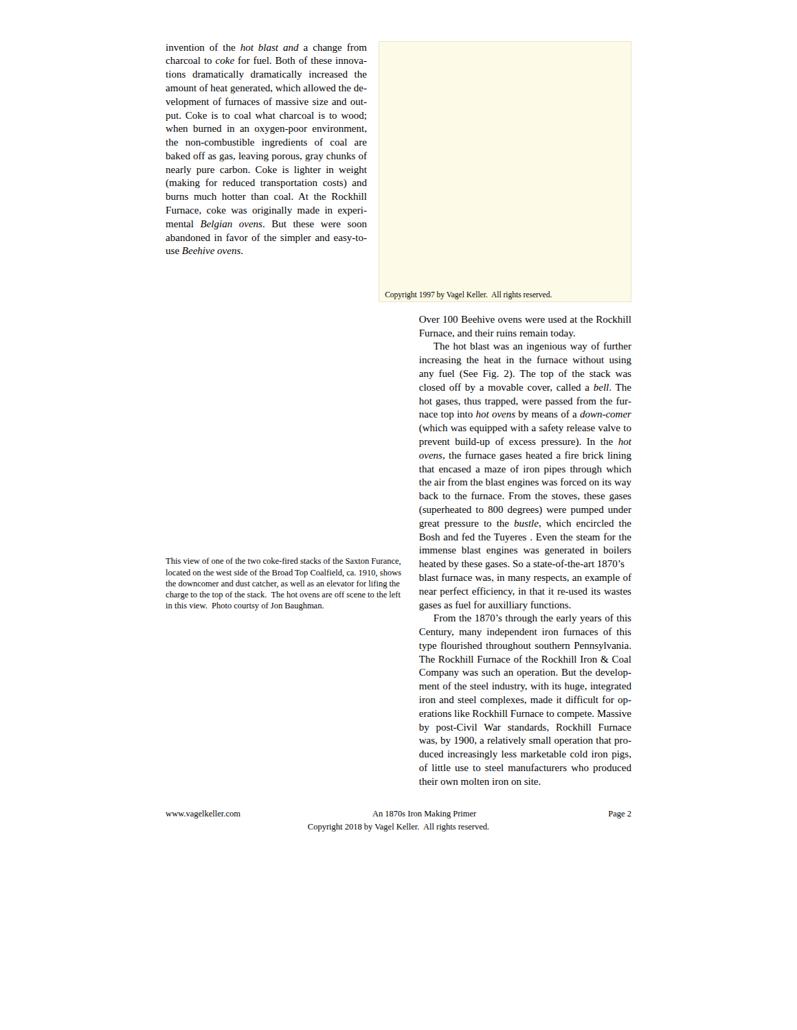invention of the hot blast and a change from charcoal to coke for fuel. Both of these innovations dramatically dramatically increased the amount of heat generated, which allowed the development of furnaces of massive size and output. Coke is to coal what charcoal is to wood; when burned in an oxygen-poor environment, the non-combustible ingredients of coal are baked off as gas, leaving porous, gray chunks of nearly pure carbon. Coke is lighter in weight (making for reduced transportation costs) and burns much hotter than coal. At the Rockhill Furnace, coke was originally made in experimental Belgian ovens. But these were soon abandoned in favor of the simpler and easy-to-use Beehive ovens.
Copyright 1997 by Vagel Keller. All rights reserved.
This view of one of the two coke-fired stacks of the Saxton Furance, located on the west side of the Broad Top Coalfield, ca. 1910, shows the downcomer and dust catcher, as well as an elevator for lifing the charge to the top of the stack. The hot ovens are off scene to the left in this view. Photo courtsy of Jon Baughman.
Over 100 Beehive ovens were used at the Rockhill Furnace, and their ruins remain today.
The hot blast was an ingenious way of further increasing the heat in the furnace without using any fuel (See Fig. 2). The top of the stack was closed off by a movable cover, called a bell. The hot gases, thus trapped, were passed from the furnace top into hot ovens by means of a down-comer (which was equipped with a safety release valve to prevent build-up of excess pressure). In the hot ovens, the furnace gases heated a fire brick lining that encased a maze of iron pipes through which the air from the blast engines was forced on its way back to the furnace. From the stoves, these gases (superheated to 800 degrees) were pumped under great pressure to the bustle, which encircled the Bosh and fed the Tuyeres . Even the steam for the immense blast engines was generated in boilers heated by these gases. So a state-of-the-art 1870’s
blast furnace was, in many respects, an example of near perfect efficiency, in that it re-used its wastes gases as fuel for auxilliary functions.
From the 1870’s through the early years of this Century, many independent iron furnaces of this type flourished throughout southern Pennsylvania. The Rockhill Furnace of the Rockhill Iron & Coal Company was such an operation. But the development of the steel industry, with its huge, integrated iron and steel complexes, made it difficult for operations like Rockhill Furnace to compete. Massive by post-Civil War standards, Rockhill Furnace was, by 1900, a relatively small operation that produced increasingly less marketable cold iron pigs, of little use to steel manufacturers who produced their own molten iron on site.
www.vagelkeller.com
An 1870s Iron Making Primer
Page 2
Copyright 2018 by Vagel Keller. All rights reserved.